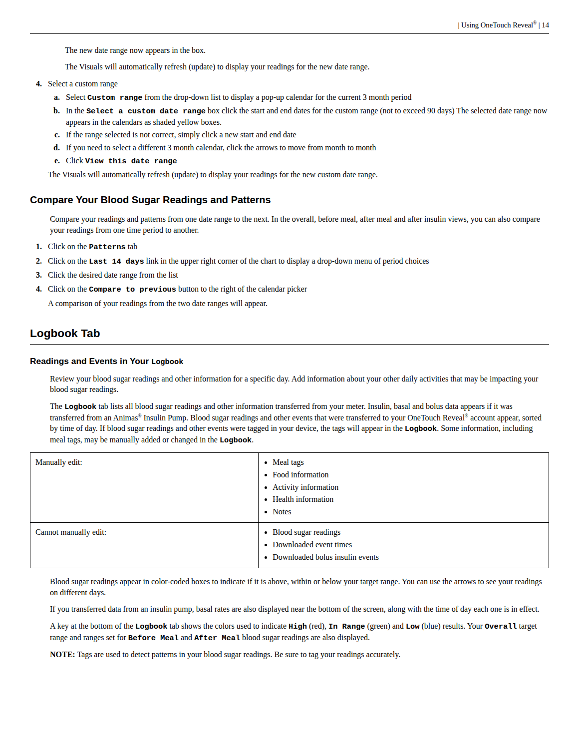| Using OneTouch Reveal® | 14
The new date range now appears in the box.
The Visuals will automatically refresh (update) to display your readings for the new date range.
Select a custom range
Select Custom range from the drop-down list to display a pop-up calendar for the current 3 month period
In the Select a custom date range box click the start and end dates for the custom range (not to exceed 90 days) The selected date range now appears in the calendars as shaded yellow boxes.
If the range selected is not correct, simply click a new start and end date
If you need to select a different 3 month calendar, click the arrows to move from month to month
Click View this date range
The Visuals will automatically refresh (update) to display your readings for the new custom date range.
Compare Your Blood Sugar Readings and Patterns
Compare your readings and patterns from one date range to the next. In the overall, before meal, after meal and after insulin views, you can also compare your readings from one time period to another.
Click on the Patterns tab
Click on the Last 14 days link in the upper right corner of the chart to display a drop-down menu of period choices
Click the desired date range from the list
Click on the Compare to previous button to the right of the calendar picker
A comparison of your readings from the two date ranges will appear.
Logbook Tab
Readings and Events in Your Logbook
Review your blood sugar readings and other information for a specific day. Add information about your other daily activities that may be impacting your blood sugar readings.
The Logbook tab lists all blood sugar readings and other information transferred from your meter. Insulin, basal and bolus data appears if it was transferred from an Animas® Insulin Pump. Blood sugar readings and other events that were transferred to your OneTouch Reveal® account appear, sorted by time of day. If blood sugar readings and other events were tagged in your device, the tags will appear in the Logbook. Some information, including meal tags, may be manually added or changed in the Logbook.
| Manually edit: | Meal tags Food information Activity information Health information Notes |
| Cannot manually edit: | Blood sugar readings Downloaded event times Downloaded bolus insulin events |
Blood sugar readings appear in color-coded boxes to indicate if it is above, within or below your target range. You can use the arrows to see your readings on different days.
If you transferred data from an insulin pump, basal rates are also displayed near the bottom of the screen, along with the time of day each one is in effect.
A key at the bottom of the Logbook tab shows the colors used to indicate High (red), In Range (green) and Low (blue) results. Your Overall target range and ranges set for Before Meal and After Meal blood sugar readings are also displayed.
NOTE: Tags are used to detect patterns in your blood sugar readings. Be sure to tag your readings accurately.